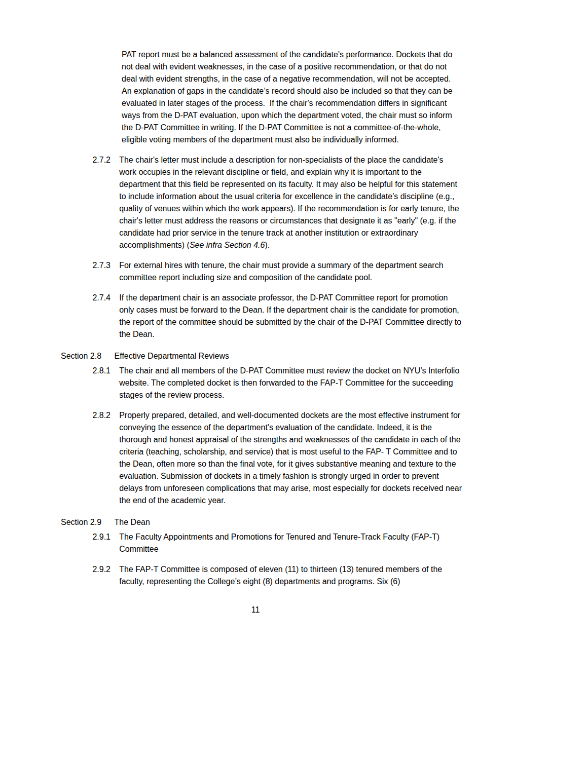PAT report must be a balanced assessment of the candidate's performance. Dockets that do not deal with evident weaknesses, in the case of a positive recommendation, or that do not deal with evident strengths, in the case of a negative recommendation, will not be accepted. An explanation of gaps in the candidate’s record should also be included so that they can be evaluated in later stages of the process. If the chair's recommendation differs in significant ways from the D-PAT evaluation, upon which the department voted, the chair must so inform the D-PAT Committee in writing. If the D-PAT Committee is not a committee-of-the-whole, eligible voting members of the department must also be individually informed.
2.7.2
The chair's letter must include a description for non-specialists of the place the candidate's work occupies in the relevant discipline or field, and explain why it is important to the department that this field be represented on its faculty. It may also be helpful for this statement to include information about the usual criteria for excellence in the candidate's discipline (e.g., quality of venues within which the work appears). If the recommendation is for early tenure, the chair's letter must address the reasons or circumstances that designate it as "early" (e.g. if the candidate had prior service in the tenure track at another institution or extraordinary accomplishments) (See infra Section 4.6).
2.7.3
For external hires with tenure, the chair must provide a summary of the department search committee report including size and composition of the candidate pool.
2.7.4
If the department chair is an associate professor, the D-PAT Committee report for promotion only cases must be forward to the Dean. If the department chair is the candidate for promotion, the report of the committee should be submitted by the chair of the D-PAT Committee directly to the Dean.
Section 2.8
Effective Departmental Reviews
2.8.1
The chair and all members of the D-PAT Committee must review the docket on NYU’s Interfolio website. The completed docket is then forwarded to the FAP-T Committee for the succeeding stages of the review process.
2.8.2
Properly prepared, detailed, and well-documented dockets are the most effective instrument for conveying the essence of the department's evaluation of the candidate. Indeed, it is the thorough and honest appraisal of the strengths and weaknesses of the candidate in each of the criteria (teaching, scholarship, and service) that is most useful to the FAP- T Committee and to the Dean, often more so than the final vote, for it gives substantive meaning and texture to the evaluation. Submission of dockets in a timely fashion is strongly urged in order to prevent delays from unforeseen complications that may arise, most especially for dockets received near the end of the academic year.
Section 2.9
The Dean
2.9.1
The Faculty Appointments and Promotions for Tenured and Tenure-Track Faculty (FAP-T) Committee
2.9.2
The FAP-T Committee is composed of eleven (11) to thirteen (13) tenured members of the faculty, representing the College’s eight (8) departments and programs. Six (6)
11